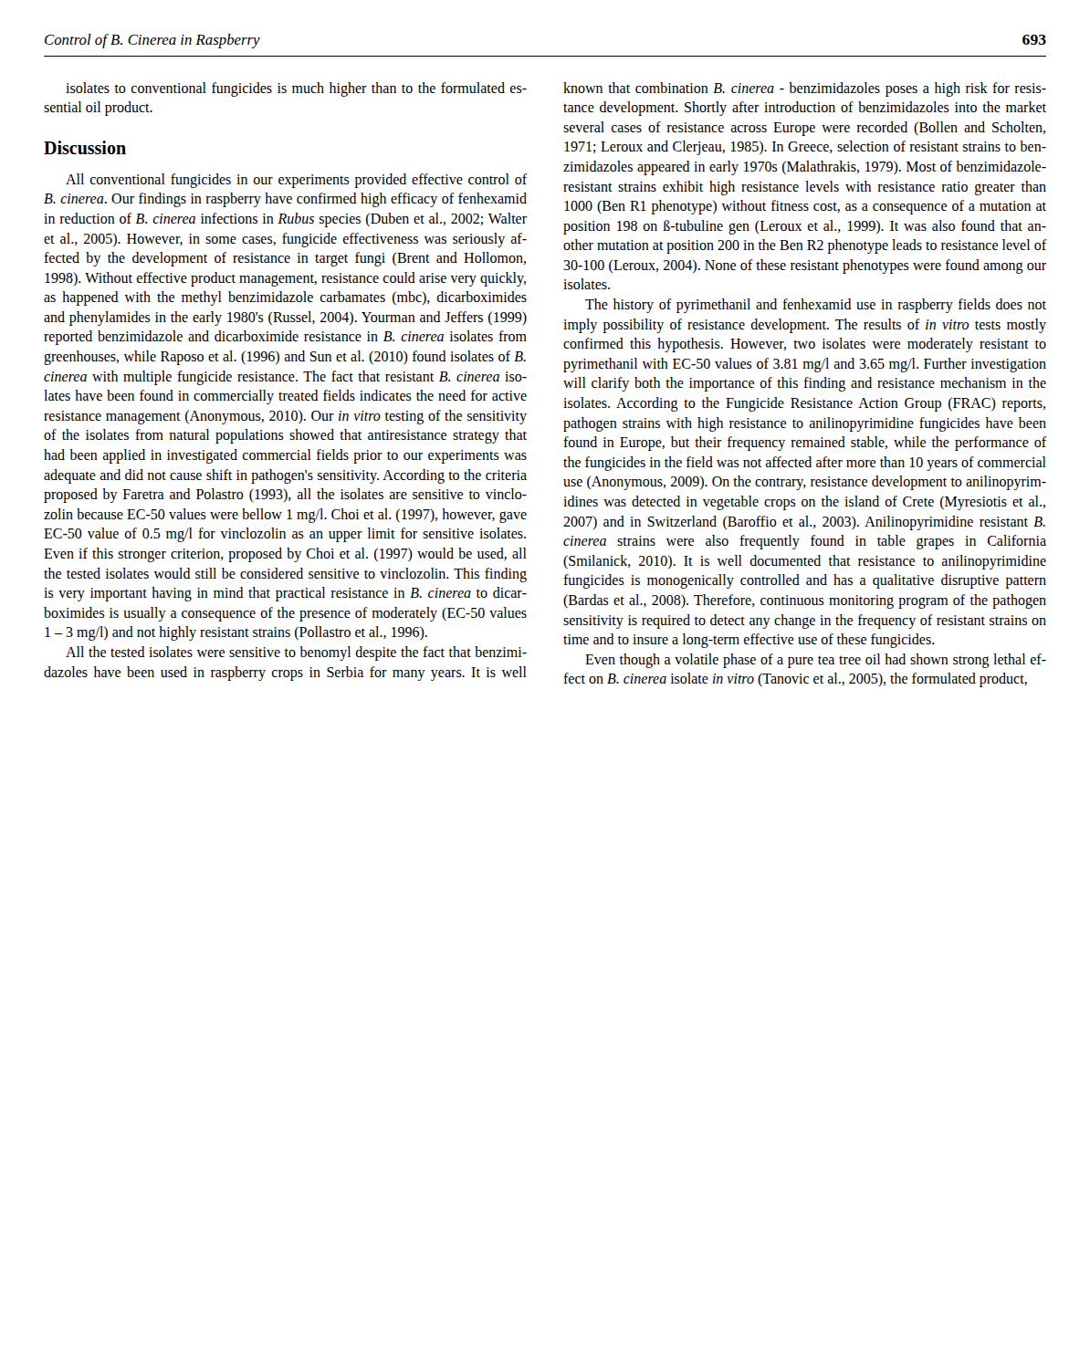Control of B. Cinerea in Raspberry 693
isolates to conventional fungicides is much higher than to the formulated essential oil product.
Discussion
All conventional fungicides in our experiments provided effective control of B. cinerea. Our findings in raspberry have confirmed high efficacy of fenhexamid in reduction of B. cinerea infections in Rubus species (Duben et al., 2002; Walter et al., 2005). However, in some cases, fungicide effectiveness was seriously affected by the development of resistance in target fungi (Brent and Hollomon, 1998). Without effective product management, resistance could arise very quickly, as happened with the methyl benzimidazole carbamates (mbc), dicarboximides and phenylamides in the early 1980's (Russel, 2004). Yourman and Jeffers (1999) reported benzimidazole and dicarboximide resistance in B. cinerea isolates from greenhouses, while Raposo et al. (1996) and Sun et al. (2010) found isolates of B. cinerea with multiple fungicide resistance. The fact that resistant B. cinerea isolates have been found in commercially treated fields indicates the need for active resistance management (Anonymous, 2010). Our in vitro testing of the sensitivity of the isolates from natural populations showed that antiresistance strategy that had been applied in investigated commercial fields prior to our experiments was adequate and did not cause shift in pathogen's sensitivity. According to the criteria proposed by Faretra and Polastro (1993), all the isolates are sensitive to vinclozolin because EC-50 values were bellow 1 mg/l. Choi et al. (1997), however, gave EC-50 value of 0.5 mg/l for vinclozolin as an upper limit for sensitive isolates. Even if this stronger criterion, proposed by Choi et al. (1997) would be used, all the tested isolates would still be considered sensitive to vinclozolin. This finding is very important having in mind that practical resistance in B. cinerea to dicarboximides is usually a consequence of the presence of moderately (EC-50 values 1 – 3 mg/l) and not highly resistant strains (Pollastro et al., 1996).
All the tested isolates were sensitive to benomyl despite the fact that benzimidazoles have been used in raspberry crops in Serbia for many years. It is well known that combination B. cinerea - benzimidazoles poses a high risk for resistance development. Shortly after introduction of benzimidazoles into the market several cases of resistance across Europe were recorded (Bollen and Scholten, 1971; Leroux and Clerjeau, 1985). In Greece, selection of resistant strains to benzimidazoles appeared in early 1970s (Malathrakis, 1979). Most of benzimidazole-resistant strains exhibit high resistance levels with resistance ratio greater than 1000 (Ben R1 phenotype) without fitness cost, as a consequence of a mutation at position 198 on ß-tubuline gen (Leroux et al., 1999). It was also found that another mutation at position 200 in the Ben R2 phenotype leads to resistance level of 30-100 (Leroux, 2004). None of these resistant phenotypes were found among our isolates.
The history of pyrimethanil and fenhexamid use in raspberry fields does not imply possibility of resistance development. The results of in vitro tests mostly confirmed this hypothesis. However, two isolates were moderately resistant to pyrimethanil with EC-50 values of 3.81 mg/l and 3.65 mg/l. Further investigation will clarify both the importance of this finding and resistance mechanism in the isolates. According to the Fungicide Resistance Action Group (FRAC) reports, pathogen strains with high resistance to anilinopyrimidine fungicides have been found in Europe, but their frequency remained stable, while the performance of the fungicides in the field was not affected after more than 10 years of commercial use (Anonymous, 2009). On the contrary, resistance development to anilinopyrimidines was detected in vegetable crops on the island of Crete (Myresiotis et al., 2007) and in Switzerland (Baroffio et al., 2003). Anilinopyrimidine resistant B. cinerea strains were also frequently found in table grapes in California (Smilanick, 2010). It is well documented that resistance to anilinopyrimidine fungicides is monogenically controlled and has a qualitative disruptive pattern (Bardas et al., 2008). Therefore, continuous monitoring program of the pathogen sensitivity is required to detect any change in the frequency of resistant strains on time and to insure a long-term effective use of these fungicides.
Even though a volatile phase of a pure tea tree oil had shown strong lethal effect on B. cinerea isolate in vitro (Tanovic et al., 2005), the formulated product,